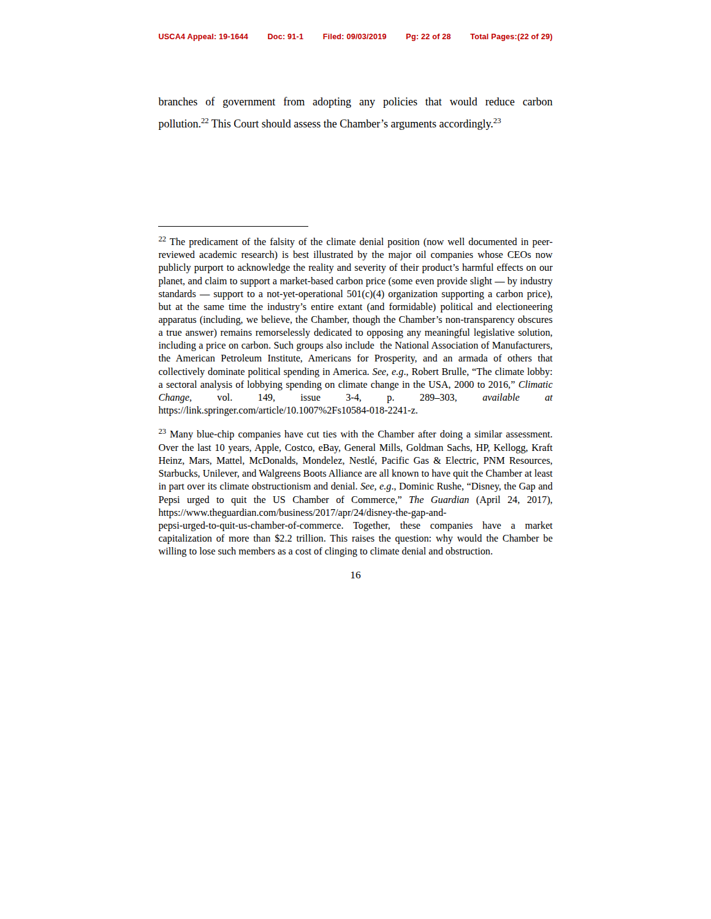USCA4 Appeal: 19-1644 Doc: 91-1 Filed: 09/03/2019 Pg: 22 of 28 Total Pages:(22 of 29)
branches of government from adopting any policies that would reduce carbon pollution.22 This Court should assess the Chamber’s arguments accordingly.23
22 The predicament of the falsity of the climate denial position (now well documented in peer-reviewed academic research) is best illustrated by the major oil companies whose CEOs now publicly purport to acknowledge the reality and severity of their product’s harmful effects on our planet, and claim to support a market-based carbon price (some even provide slight — by industry standards — support to a not-yet-operational 501(c)(4) organization supporting a carbon price), but at the same time the industry’s entire extant (and formidable) political and electioneering apparatus (including, we believe, the Chamber, though the Chamber’s non-transparency obscures a true answer) remains remorselessly dedicated to opposing any meaningful legislative solution, including a price on carbon. Such groups also include the National Association of Manufacturers, the American Petroleum Institute, Americans for Prosperity, and an armada of others that collectively dominate political spending in America. See, e.g., Robert Brulle, “The climate lobby: a sectoral analysis of lobbying spending on climate change in the USA, 2000 to 2016,” Climatic Change, vol. 149, issue 3-4, p. 289–303, available at https://link.springer.com/article/10.1007%2Fs10584-018-2241-z.
23 Many blue-chip companies have cut ties with the Chamber after doing a similar assessment. Over the last 10 years, Apple, Costco, eBay, General Mills, Goldman Sachs, HP, Kellogg, Kraft Heinz, Mars, Mattel, McDonalds, Mondelez, Nestlé, Pacific Gas & Electric, PNM Resources, Starbucks, Unilever, and Walgreens Boots Alliance are all known to have quit the Chamber at least in part over its climate obstructionism and denial. See, e.g., Dominic Rushe, “Disney, the Gap and Pepsi urged to quit the US Chamber of Commerce,” The Guardian (April 24, 2017), https://www.theguardian.com/business/2017/apr/24/disney-the-gap-and-
pepsi-urged-to-quit-us-chamber-of-commerce. Together, these companies have a market capitalization of more than $2.2 trillion. This raises the question: why would the Chamber be willing to lose such members as a cost of clinging to climate denial and obstruction.
16